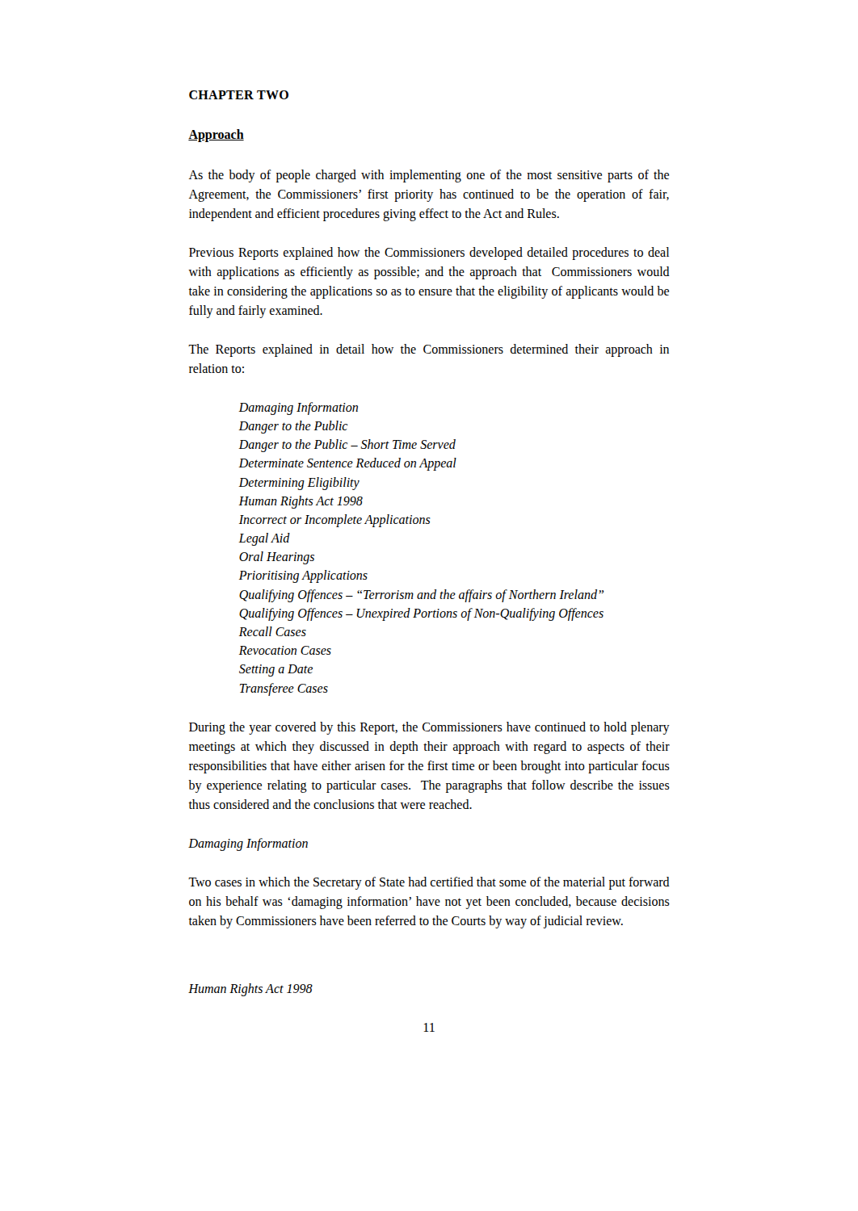CHAPTER TWO
Approach
As the body of people charged with implementing one of the most sensitive parts of the Agreement, the Commissioners’ first priority has continued to be the operation of fair, independent and efficient procedures giving effect to the Act and Rules.
Previous Reports explained how the Commissioners developed detailed procedures to deal with applications as efficiently as possible; and the approach that Commissioners would take in considering the applications so as to ensure that the eligibility of applicants would be fully and fairly examined.
The Reports explained in detail how the Commissioners determined their approach in relation to:
Damaging Information
Danger to the Public
Danger to the Public – Short Time Served
Determinate Sentence Reduced on Appeal
Determining Eligibility
Human Rights Act 1998
Incorrect or Incomplete Applications
Legal Aid
Oral Hearings
Prioritising Applications
Qualifying Offences – “Terrorism and the affairs of Northern Ireland”
Qualifying Offences – Unexpired Portions of Non-Qualifying Offences
Recall Cases
Revocation Cases
Setting a Date
Transferee Cases
During the year covered by this Report, the Commissioners have continued to hold plenary meetings at which they discussed in depth their approach with regard to aspects of their responsibilities that have either arisen for the first time or been brought into particular focus by experience relating to particular cases. The paragraphs that follow describe the issues thus considered and the conclusions that were reached.
Damaging Information
Two cases in which the Secretary of State had certified that some of the material put forward on his behalf was ‘damaging information’ have not yet been concluded, because decisions taken by Commissioners have been referred to the Courts by way of judicial review.
Human Rights Act 1998
11